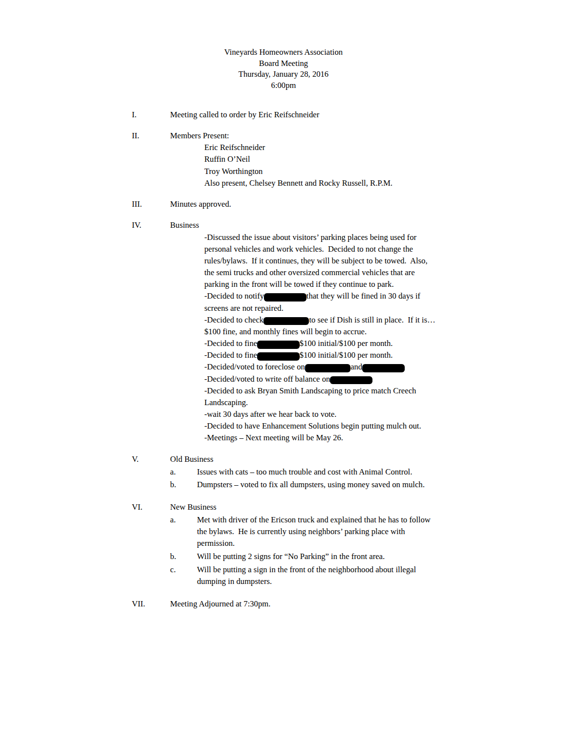Vineyards Homeowners Association
Board Meeting
Thursday, January 28, 2016
6:00pm
I.
Meeting called to order by Eric Reifschneider
II.
Members Present:
Eric Reifschneider
Ruffin O’Neil
Troy Worthington
Also present, Chelsey Bennett and Rocky Russell, R.P.M.
III.
Minutes approved.
IV.
Business
-Discussed the issue about visitors’ parking places being used for personal vehicles and work vehicles. Decided to not change the rules/bylaws. If it continues, they will be subject to be towed. Also, the semi trucks and other oversized commercial vehicles that are parking in the front will be towed if they continue to park.
-Decided to notify that they will be fined in 30 days if screens are not repaired.
-Decided to check to see if Dish is still in place. If it is…$100 fine, and monthly fines will begin to accrue.
-Decided to fine $100 initial/$100 per month.
-Decided to fine $100 initial/$100 per month.
-Decided/voted to foreclose on and
-Decided/voted to write off balance on
-Decided to ask Bryan Smith Landscaping to price match Creech Landscaping.
-wait 30 days after we hear back to vote.
-Decided to have Enhancement Solutions begin putting mulch out.
-Meetings – Next meeting will be May 26.
V.
Old Business
a. Issues with cats – too much trouble and cost with Animal Control.
b. Dumpsters – voted to fix all dumpsters, using money saved on mulch.
VI.
New Business
a. Met with driver of the Ericson truck and explained that he has to follow the bylaws. He is currently using neighbors’ parking place with permission.
b. Will be putting 2 signs for “No Parking” in the front area.
c. Will be putting a sign in the front of the neighborhood about illegal dumping in dumpsters.
VII.
Meeting Adjourned at 7:30pm.